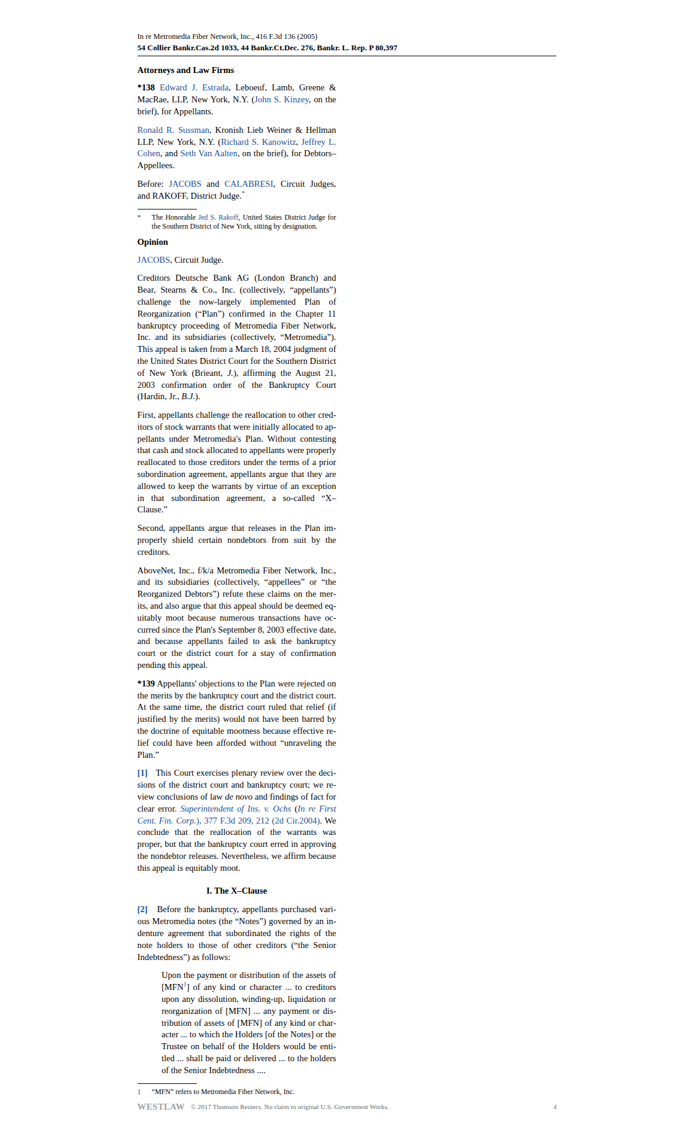In re Metromedia Fiber Network, Inc., 416 F.3d 136 (2005)
54 Collier Bankr.Cas.2d 1033, 44 Bankr.Ct.Dec. 276, Bankr. L. Rep. P 80,397
Attorneys and Law Firms
*138 Edward J. Estrada, Leboeuf, Lamb, Greene & MacRae, LLP, New York, N.Y. (John S. Kinzey, on the brief), for Appellants.
Ronald R. Sussman, Kronish Lieb Weiner & Hellman LLP, New York, N.Y. (Richard S. Kanowitz, Jeffrey L. Cohen, and Seth Van Aalten, on the brief), for Debtors–Appellees.
Before: JACOBS and CALABRESI, Circuit Judges, and RAKOFF, District Judge.*
*
The Honorable Jed S. Rakoff, United States District Judge for the Southern District of New York, sitting by designation.
Opinion
JACOBS, Circuit Judge.
Creditors Deutsche Bank AG (London Branch) and Bear, Stearns & Co., Inc. (collectively, “appellants”) challenge the now-largely implemented Plan of Reorganization (“Plan”) confirmed in the Chapter 11 bankruptcy proceeding of Metromedia Fiber Network, Inc. and its subsidiaries (collectively, “Metromedia”). This appeal is taken from a March 18, 2004 judgment of the United States District Court for the Southern District of New York (Brieant, J.), affirming the August 21, 2003 confirmation order of the Bankruptcy Court (Hardin, Jr., B.J.).
First, appellants challenge the reallocation to other creditors of stock warrants that were initially allocated to appellants under Metromedia's Plan. Without contesting that cash and stock allocated to appellants were properly reallocated to those creditors under the terms of a prior subordination agreement, appellants argue that they are allowed to keep the warrants by virtue of an exception in that subordination agreement, a so-called “X–Clause.”
Second, appellants argue that releases in the Plan improperly shield certain nondebtors from suit by the creditors.
AboveNet, Inc., f/k/a Metromedia Fiber Network, Inc., and its subsidiaries (collectively, “appellees” or “the Reorganized Debtors”) refute these claims on the merits, and also argue that this appeal should be deemed equitably moot because numerous transactions have occurred since the Plan's September 8, 2003 effective date, and because appellants failed to ask the bankruptcy court or the district court for a stay of confirmation pending this appeal.
*139 Appellants' objections to the Plan were rejected on the merits by the bankruptcy court and the district court. At the same time, the district court ruled that relief (if justified by the merits) would not have been barred by the doctrine of equitable mootness because effective relief could have been afforded without “unraveling the Plan.”
[1] This Court exercises plenary review over the decisions of the district court and bankruptcy court; we review conclusions of law de novo and findings of fact for clear error. Superintendent of Ins. v. Ochs (In re First Cent. Fin. Corp.), 377 F.3d 209, 212 (2d Cir.2004). We conclude that the reallocation of the warrants was proper, but that the bankruptcy court erred in approving the nondebtor releases. Nevertheless, we affirm because this appeal is equitably moot.
I. The X–Clause
[2] Before the bankruptcy, appellants purchased various Metromedia notes (the “Notes”) governed by an indenture agreement that subordinated the rights of the note holders to those of other creditors (“the Senior Indebtedness”) as follows:
Upon the payment or distribution of the assets of [MFN1] of any kind or character ... to creditors upon any dissolution, winding-up, liquidation or reorganization of [MFN] ... any payment or distribution of assets of [MFN] of any kind or character ... to which the Holders [of the Notes] or the Trustee on behalf of the Holders would be entitled ... shall be paid or delivered ... to the holders of the Senior Indebtedness ....
1
“MFN” refers to Metromedia Fiber Network, Inc.
WESTLAW © 2017 Thomson Reuters. No claim to original U.S. Government Works. 4